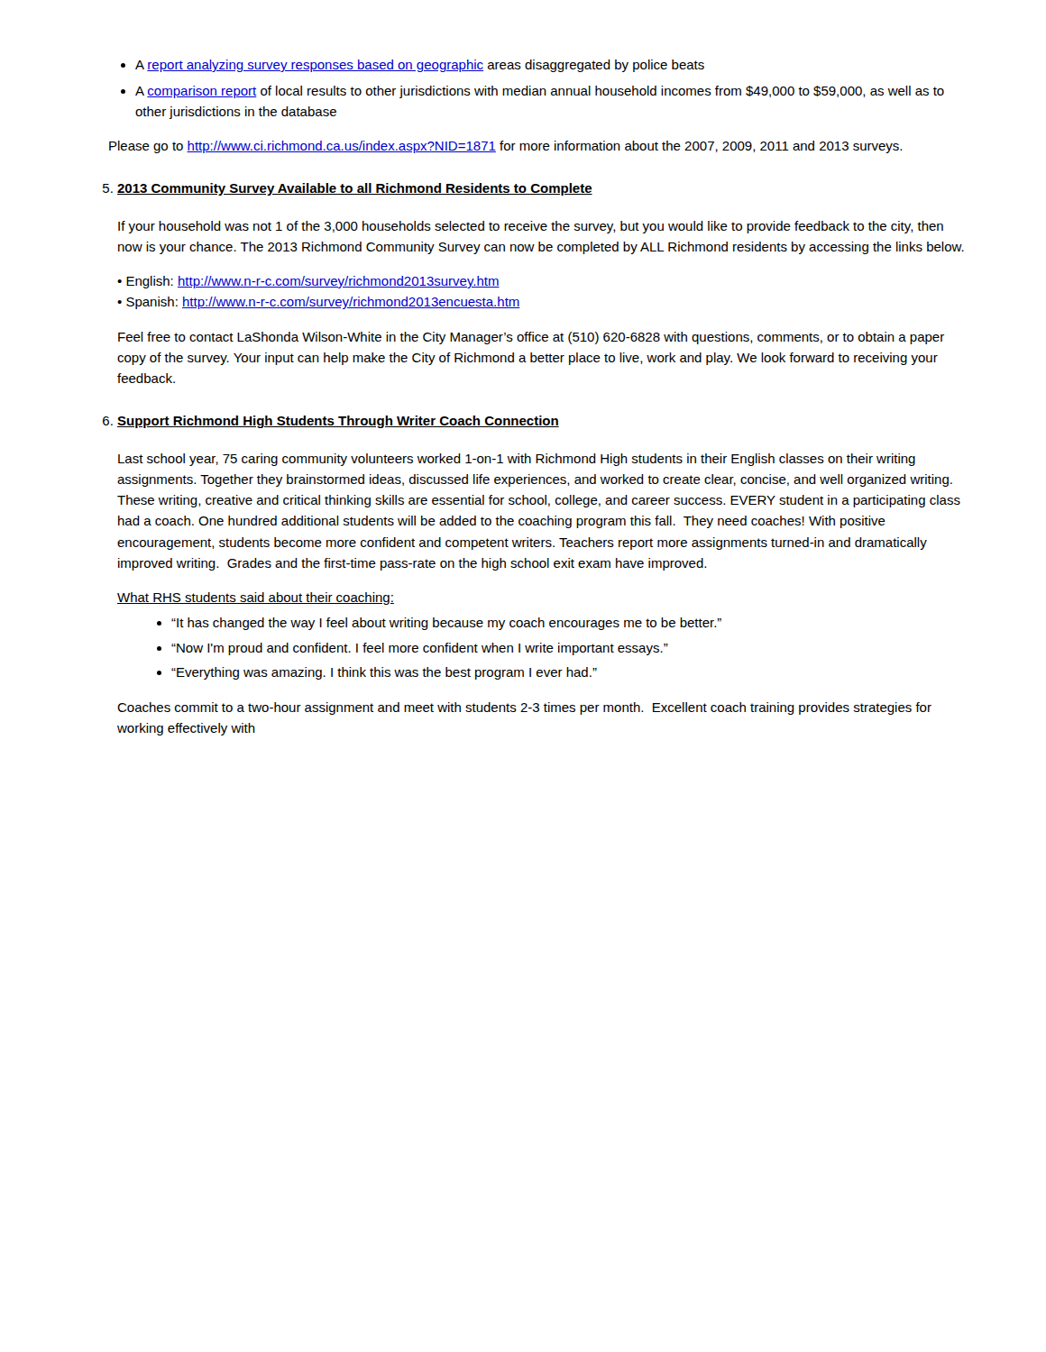A report analyzing survey responses based on geographic areas disaggregated by police beats
A comparison report of local results to other jurisdictions with median annual household incomes from $49,000 to $59,000, as well as to other jurisdictions in the database
Please go to http://www.ci.richmond.ca.us/index.aspx?NID=1871 for more information about the 2007, 2009, 2011 and 2013 surveys.
2013 Community Survey Available to all Richmond Residents to Complete
If your household was not 1 of the 3,000 households selected to receive the survey, but you would like to provide feedback to the city, then now is your chance. The 2013 Richmond Community Survey can now be completed by ALL Richmond residents by accessing the links below.
• English: http://www.n-r-c.com/survey/richmond2013survey.htm
• Spanish: http://www.n-r-c.com/survey/richmond2013encuesta.htm
Feel free to contact LaShonda Wilson-White in the City Manager’s office at (510) 620-6828 with questions, comments, or to obtain a paper copy of the survey. Your input can help make the City of Richmond a better place to live, work and play. We look forward to receiving your feedback.
Support Richmond High Students Through Writer Coach Connection
Last school year, 75 caring community volunteers worked 1-on-1 with Richmond High students in their English classes on their writing assignments. Together they brainstormed ideas, discussed life experiences, and worked to create clear, concise, and well organized writing. These writing, creative and critical thinking skills are essential for school, college, and career success. EVERY student in a participating class had a coach. One hundred additional students will be added to the coaching program this fall. They need coaches! With positive encouragement, students become more confident and competent writers. Teachers report more assignments turned-in and dramatically improved writing. Grades and the first-time pass-rate on the high school exit exam have improved.
What RHS students said about their coaching:
“It has changed the way I feel about writing because my coach encourages me to be better.”
“Now I'm proud and confident. I feel more confident when I write important essays.”
“Everything was amazing. I think this was the best program I ever had.”
Coaches commit to a two-hour assignment and meet with students 2-3 times per month. Excellent coach training provides strategies for working effectively with